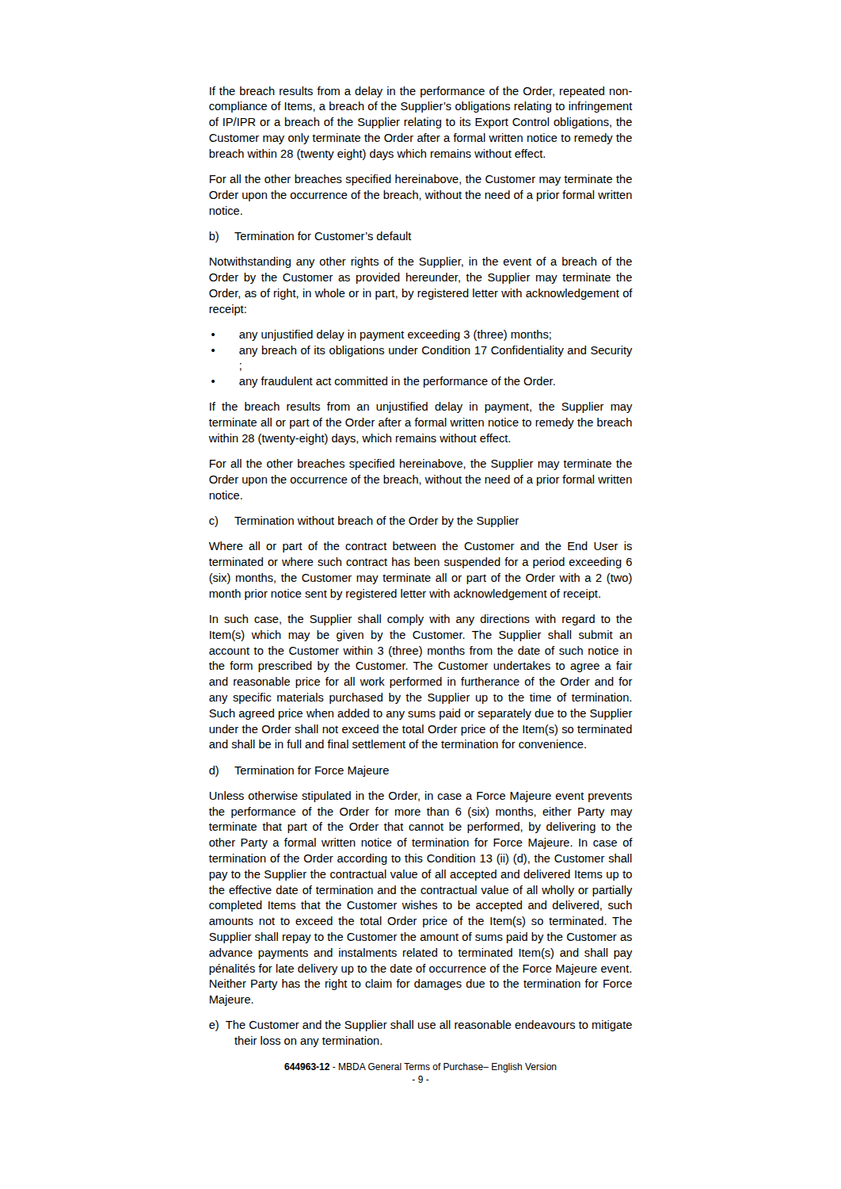If the breach results from a delay in the performance of the Order, repeated non-compliance of Items, a breach of the Supplier’s obligations relating to infringement of IP/IPR or a breach of the Supplier relating to its Export Control obligations, the Customer may only terminate the Order after a formal written notice to remedy the breach within 28 (twenty eight) days which remains without effect.
For all the other breaches specified hereinabove, the Customer may terminate the Order upon the occurrence of the breach, without the need of a prior formal written notice.
b) Termination for Customer’s default
Notwithstanding any other rights of the Supplier, in the event of a breach of the Order by the Customer as provided hereunder, the Supplier may terminate the Order, as of right, in whole or in part, by registered letter with acknowledgement of receipt:
any unjustified delay in payment exceeding 3 (three) months;
any breach of its obligations under Condition 17 Confidentiality and Security ;
any fraudulent act committed in the performance of the Order.
If the breach results from an unjustified delay in payment, the Supplier may terminate all or part of the Order after a formal written notice to remedy the breach within 28 (twenty-eight) days, which remains without effect.
For all the other breaches specified hereinabove, the Supplier may terminate the Order upon the occurrence of the breach, without the need of a prior formal written notice.
c) Termination without breach of the Order by the Supplier
Where all or part of the contract between the Customer and the End User is terminated or where such contract has been suspended for a period exceeding 6 (six) months, the Customer may terminate all or part of the Order with a 2 (two) month prior notice sent by registered letter with acknowledgement of receipt.
In such case, the Supplier shall comply with any directions with regard to the Item(s) which may be given by the Customer. The Supplier shall submit an account to the Customer within 3 (three) months from the date of such notice in the form prescribed by the Customer. The Customer undertakes to agree a fair and reasonable price for all work performed in furtherance of the Order and for any specific materials purchased by the Supplier up to the time of termination. Such agreed price when added to any sums paid or separately due to the Supplier under the Order shall not exceed the total Order price of the Item(s) so terminated and shall be in full and final settlement of the termination for convenience.
d) Termination for Force Majeure
Unless otherwise stipulated in the Order, in case a Force Majeure event prevents the performance of the Order for more than 6 (six) months, either Party may terminate that part of the Order that cannot be performed, by delivering to the other Party a formal written notice of termination for Force Majeure. In case of termination of the Order according to this Condition 13 (ii) (d), the Customer shall pay to the Supplier the contractual value of all accepted and delivered Items up to the effective date of termination and the contractual value of all wholly or partially completed Items that the Customer wishes to be accepted and delivered, such amounts not to exceed the total Order price of the Item(s) so terminated. The Supplier shall repay to the Customer the amount of sums paid by the Customer as advance payments and instalments related to terminated Item(s) and shall pay pénalités for late delivery up to the date of occurrence of the Force Majeure event. Neither Party has the right to claim for damages due to the termination for Force Majeure.
e) The Customer and the Supplier shall use all reasonable endeavours to mitigate their loss on any termination.
644963-12 - MBDA General Terms of Purchase– English Version
- 9 -